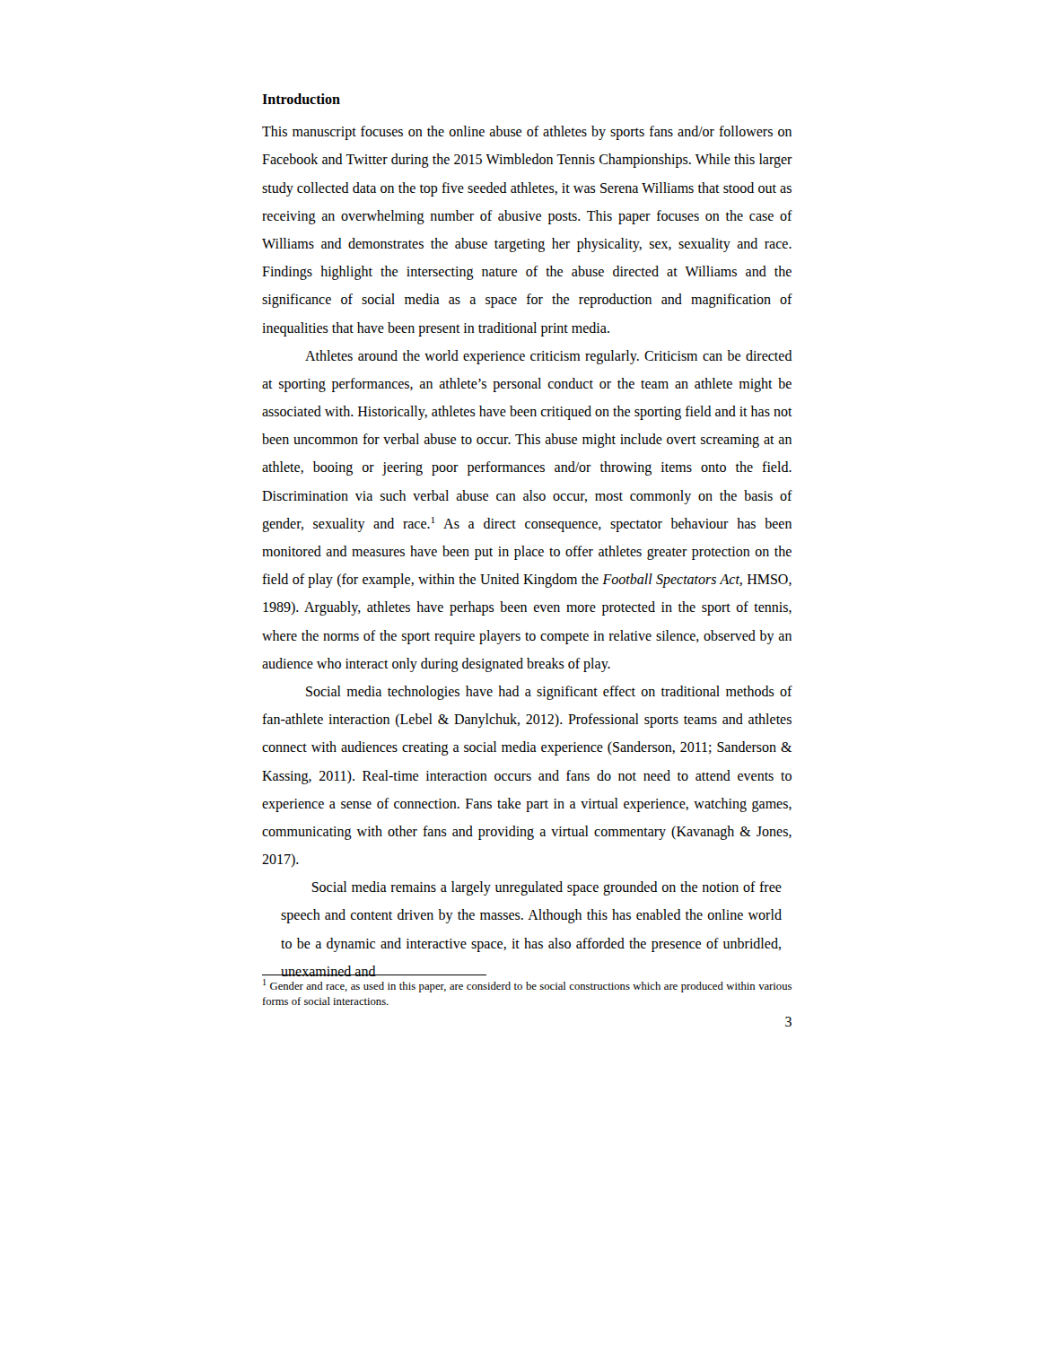Introduction
This manuscript focuses on the online abuse of athletes by sports fans and/or followers on Facebook and Twitter during the 2015 Wimbledon Tennis Championships. While this larger study collected data on the top five seeded athletes, it was Serena Williams that stood out as receiving an overwhelming number of abusive posts. This paper focuses on the case of Williams and demonstrates the abuse targeting her physicality, sex, sexuality and race. Findings highlight the intersecting nature of the abuse directed at Williams and the significance of social media as a space for the reproduction and magnification of inequalities that have been present in traditional print media.
Athletes around the world experience criticism regularly. Criticism can be directed at sporting performances, an athlete’s personal conduct or the team an athlete might be associated with. Historically, athletes have been critiqued on the sporting field and it has not been uncommon for verbal abuse to occur. This abuse might include overt screaming at an athlete, booing or jeering poor performances and/or throwing items onto the field. Discrimination via such verbal abuse can also occur, most commonly on the basis of gender, sexuality and race.1 As a direct consequence, spectator behaviour has been monitored and measures have been put in place to offer athletes greater protection on the field of play (for example, within the United Kingdom the Football Spectators Act, HMSO, 1989). Arguably, athletes have perhaps been even more protected in the sport of tennis, where the norms of the sport require players to compete in relative silence, observed by an audience who interact only during designated breaks of play.
Social media technologies have had a significant effect on traditional methods of fan-athlete interaction (Lebel & Danylchuk, 2012). Professional sports teams and athletes connect with audiences creating a social media experience (Sanderson, 2011; Sanderson & Kassing, 2011). Real-time interaction occurs and fans do not need to attend events to experience a sense of connection. Fans take part in a virtual experience, watching games, communicating with other fans and providing a virtual commentary (Kavanagh & Jones, 2017).
Social media remains a largely unregulated space grounded on the notion of free speech and content driven by the masses. Although this has enabled the online world to be a dynamic and interactive space, it has also afforded the presence of unbridled, unexamined and
1 Gender and race, as used in this paper, are considerd to be social constructions which are produced within various forms of social interactions.
3